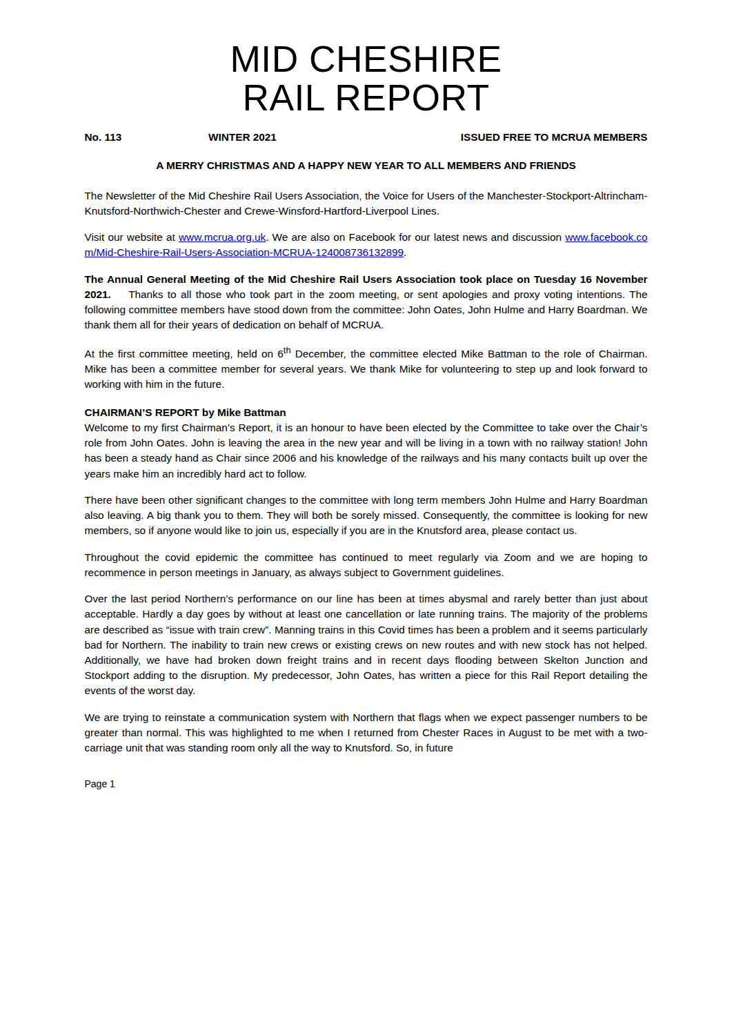MID CHESHIRE RAIL REPORT
No. 113 WINTER 2021 ISSUED FREE TO MCRUA MEMBERS
A MERRY CHRISTMAS AND A HAPPY NEW YEAR TO ALL MEMBERS AND FRIENDS
The Newsletter of the Mid Cheshire Rail Users Association, the Voice for Users of the Manchester-Stockport-Altrincham-Knutsford-Northwich-Chester and Crewe-Winsford-Hartford-Liverpool Lines.
Visit our website at www.mcrua.org.uk. We are also on Facebook for our latest news and discussion www.facebook.com/Mid-Cheshire-Rail-Users-Association-MCRUA-124008736132899.
The Annual General Meeting of the Mid Cheshire Rail Users Association took place on Tuesday 16 November 2021. Thanks to all those who took part in the zoom meeting, or sent apologies and proxy voting intentions. The following committee members have stood down from the committee: John Oates, John Hulme and Harry Boardman. We thank them all for their years of dedication on behalf of MCRUA.
At the first committee meeting, held on 6th December, the committee elected Mike Battman to the role of Chairman. Mike has been a committee member for several years. We thank Mike for volunteering to step up and look forward to working with him in the future.
CHAIRMAN’S REPORT by Mike Battman
Welcome to my first Chairman’s Report, it is an honour to have been elected by the Committee to take over the Chair’s role from John Oates. John is leaving the area in the new year and will be living in a town with no railway station! John has been a steady hand as Chair since 2006 and his knowledge of the railways and his many contacts built up over the years make him an incredibly hard act to follow.
There have been other significant changes to the committee with long term members John Hulme and Harry Boardman also leaving. A big thank you to them. They will both be sorely missed. Consequently, the committee is looking for new members, so if anyone would like to join us, especially if you are in the Knutsford area, please contact us.
Throughout the covid epidemic the committee has continued to meet regularly via Zoom and we are hoping to recommence in person meetings in January, as always subject to Government guidelines.
Over the last period Northern’s performance on our line has been at times abysmal and rarely better than just about acceptable. Hardly a day goes by without at least one cancellation or late running trains. The majority of the problems are described as “issue with train crew”. Manning trains in this Covid times has been a problem and it seems particularly bad for Northern. The inability to train new crews or existing crews on new routes and with new stock has not helped. Additionally, we have had broken down freight trains and in recent days flooding between Skelton Junction and Stockport adding to the disruption. My predecessor, John Oates, has written a piece for this Rail Report detailing the events of the worst day.
We are trying to reinstate a communication system with Northern that flags when we expect passenger numbers to be greater than normal. This was highlighted to me when I returned from Chester Races in August to be met with a two-carriage unit that was standing room only all the way to Knutsford. So, in future
Page 1